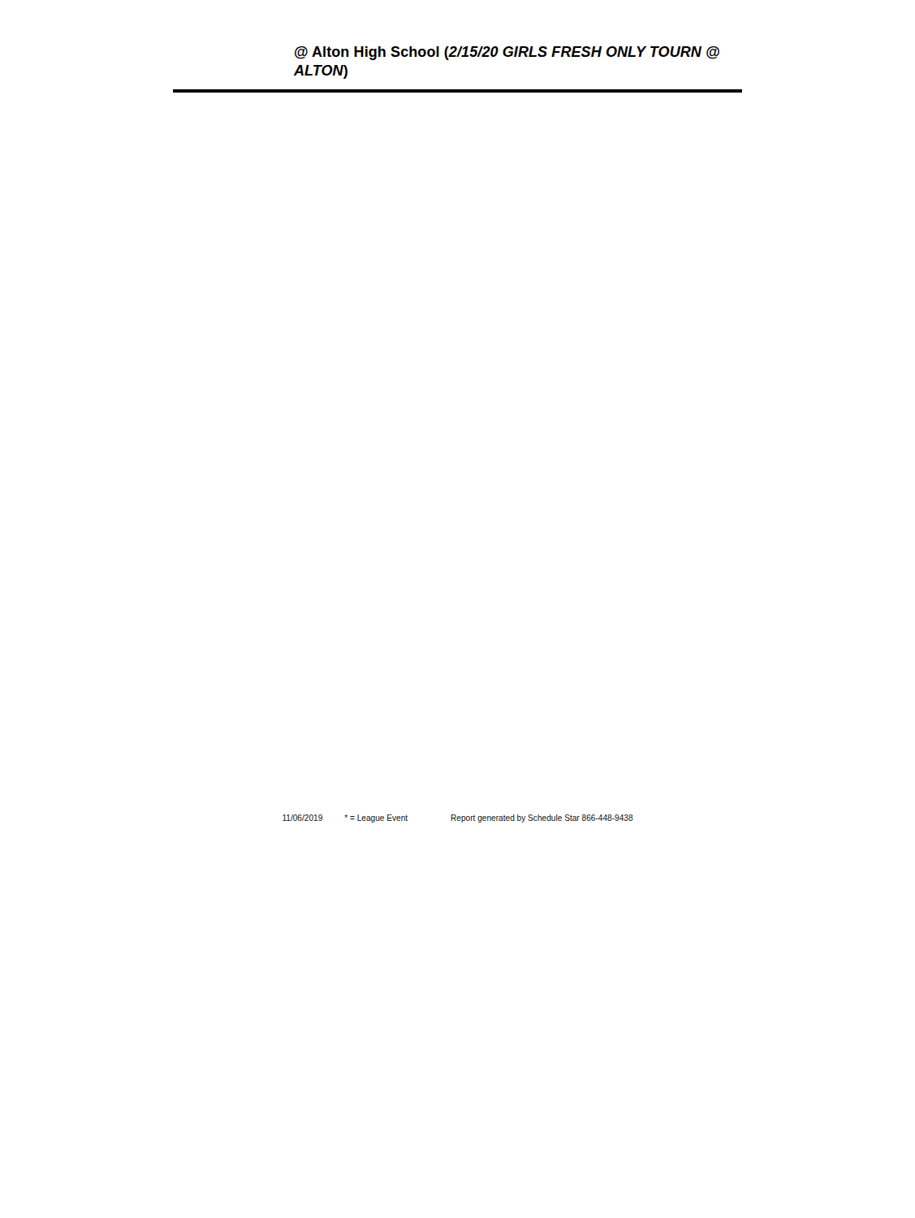@ Alton High School (2/15/20 GIRLS FRESH ONLY TOURN @ ALTON)
11/06/2019 * = League Event Report generated by Schedule Star 866-448-9438